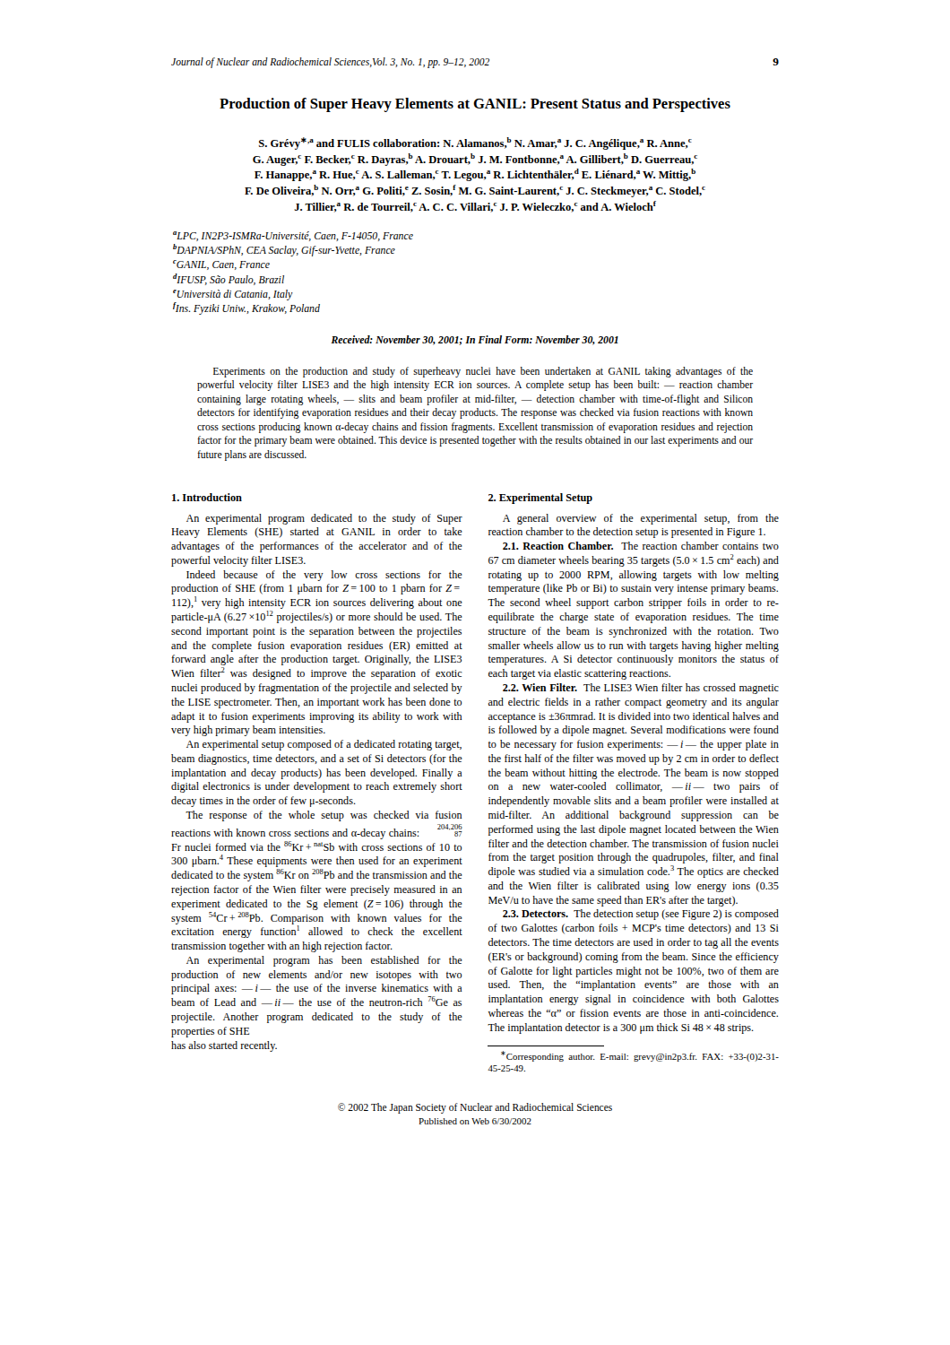Journal of Nuclear and Radiochemical Sciences,Vol. 3, No. 1, pp. 9–12, 2002 9
Production of Super Heavy Elements at GANIL: Present Status and Perspectives
S. Grévy∗,a and FULIS collaboration: N. Alamanos,b N. Amar,a J. C. Angélique,a R. Anne,c
G. Auger,c F. Becker,c R. Dayras,b A. Drouart,b J. M. Fontbonne,a A. Gillibert,b D. Guerreau,c
F. Hanappe,a R. Hue,c A. S. Lalleman,c T. Legou,a R. Lichtenthäler,d E. Liénard,a W. Mittig,b
F. De Oliveira,b N. Orr,a G. Politi,e Z. Sosin,f M. G. Saint-Laurent,c J. C. Steckmeyer,a C. Stodel,c
J. Tillier,a R. de Tourreil,c A. C. C. Villari,c J. P. Wieleczko,c and A. Wielochf
aLPC, IN2P3-ISMRa-Université, Caen, F-14050, France
bDAPNIA/SPhN, CEA Saclay, Gif-sur-Yvette, France
cGANIL, Caen, France
dIFUSP, São Paulo, Brazil
eUniversità di Catania, Italy
fIns. Fyziki Uniw., Krakow, Poland
Received: November 30, 2001; In Final Form: November 30, 2001
Experiments on the production and study of superheavy nuclei have been undertaken at GANIL taking advantages of the powerful velocity filter LISE3 and the high intensity ECR ion sources. A complete setup has been built: — reaction chamber containing large rotating wheels, — slits and beam profiler at mid-filter, — detection chamber with time-of-flight and Silicon detectors for identifying evaporation residues and their decay products. The response was checked via fusion reactions with known cross sections producing known α-decay chains and fission fragments. Excellent transmission of evaporation residues and rejection factor for the primary beam were obtained. This device is presented together with the results obtained in our last experiments and our future plans are discussed.
1. Introduction
An experimental program dedicated to the study of Super Heavy Elements (SHE) started at GANIL in order to take advantages of the performances of the accelerator and of the powerful velocity filter LISE3.
Indeed because of the very low cross sections for the production of SHE (from 1 μbarn for Z = 100 to 1 pbarn for Z = 112),1 very high intensity ECR ion sources delivering about one particle-μA (6.27 ×1012 projectiles/s) or more should be used. The second important point is the separation between the projectiles and the complete fusion evaporation residues (ER) emitted at forward angle after the production target. Originally, the LISE3 Wien filter2 was designed to improve the separation of exotic nuclei produced by fragmentation of the projectile and selected by the LISE spectrometer. Then, an important work has been done to adapt it to fusion experiments improving its ability to work with very high primary beam intensities.
An experimental setup composed of a dedicated rotating target, beam diagnostics, time detectors, and a set of Si detectors (for the implantation and decay products) has been developed. Finally a digital electronics is under development to reach extremely short decay times in the order of few μ-seconds.
The response of the whole setup was checked via fusion reactions with known cross sections and α-decay chains: 204,20687 Fr nuclei formed via the 86Kr + natSb with cross sections of 10 to 300 μbarn.4 These equipments were then used for an experiment dedicated to the system 86Kr on 208Pb and the transmission and the rejection factor of the Wien filter were precisely measured in an experiment dedicated to the Sg element (Z = 106) through the system 54Cr + 208Pb. Comparison with known values for the excitation energy function1 allowed to check the excellent transmission together with an high rejection factor.
An experimental program has been established for the production of new elements and/or new isotopes with two principal axes: — i — the use of the inverse kinematics with a beam of Lead and — ii — the use of the neutron-rich 76Ge as projectile. Another program dedicated to the study of the properties of SHE
has also started recently.
2. Experimental Setup
A general overview of the experimental setup, from the reaction chamber to the detection setup is presented in Figure 1.
2.1. Reaction Chamber. The reaction chamber contains two 67 cm diameter wheels bearing 35 targets (5.0 × 1.5 cm2 each) and rotating up to 2000 RPM, allowing targets with low melting temperature (like Pb or Bi) to sustain very intense primary beams. The second wheel support carbon stripper foils in order to re-equilibrate the charge state of evaporation residues. The time structure of the beam is synchronized with the rotation. Two smaller wheels allow us to run with targets having higher melting temperatures. A Si detector continuously monitors the status of each target via elastic scattering reactions.
2.2. Wien Filter. The LISE3 Wien filter has crossed magnetic and electric fields in a rather compact geometry and its angular acceptance is ±36πmrad. It is divided into two identical halves and is followed by a dipole magnet. Several modifications were found to be necessary for fusion experiments: — i — the upper plate in the first half of the filter was moved up by 2 cm in order to deflect the beam without hitting the electrode. The beam is now stopped on a new water-cooled collimator, — ii — two pairs of independently movable slits and a beam profiler were installed at mid-filter. An additional background suppression can be performed using the last dipole magnet located between the Wien filter and the detection chamber. The transmission of fusion nuclei from the target position through the quadrupoles, filter, and final dipole was studied via a simulation code.3 The optics are checked and the Wien filter is calibrated using low energy ions (0.35 MeV/u to have the same speed than ER's after the target).
2.3. Detectors. The detection setup (see Figure 2) is composed of two Galottes (carbon foils + MCP's time detectors) and 13 Si detectors. The time detectors are used in order to tag all the events (ER's or background) coming from the beam. Since the efficiency of Galotte for light particles might not be 100%, two of them are used. Then, the “implantation events” are those with an implantation energy signal in coincidence with both Galottes whereas the “α” or fission events are those in anti-coincidence. The implantation detector is a 300 μm thick Si 48 × 48 strips.
∗Corresponding author. E-mail: grevy@in2p3.fr. FAX: +33-(0)2-31-45-25-49.
© 2002 The Japan Society of Nuclear and Radiochemical Sciences
Published on Web 6/30/2002